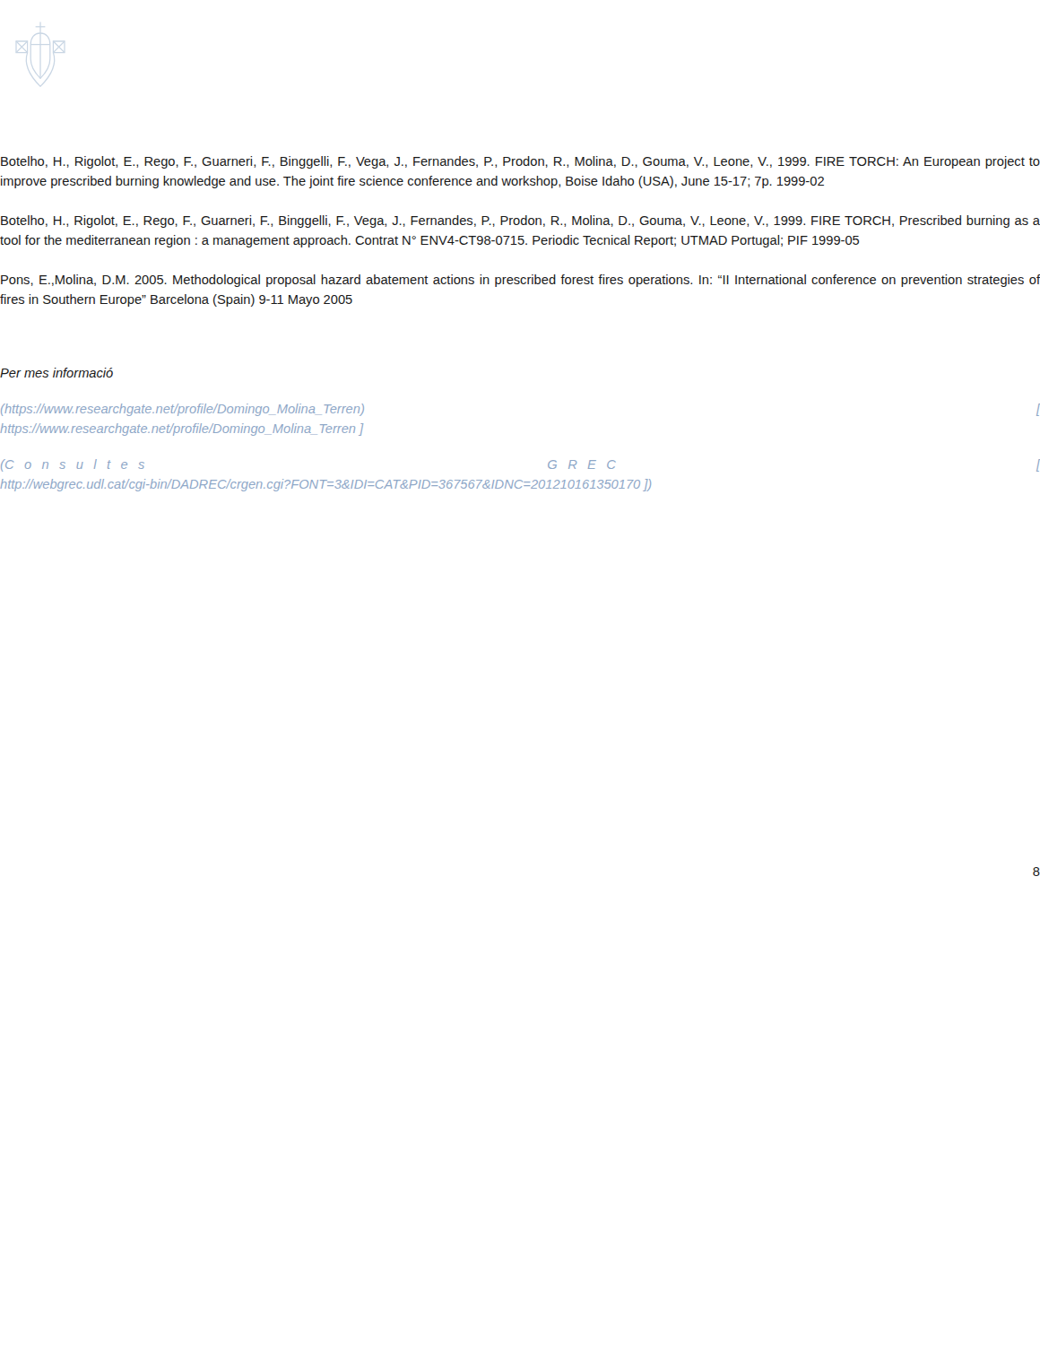Botelho, H., Rigolot, E., Rego, F., Guarneri, F., Binggelli, F., Vega, J., Fernandes, P., Prodon, R., Molina, D., Gouma, V., Leone, V., 1999. FIRE TORCH: An European project to improve prescribed burning knowledge and use. The joint fire science conference and workshop, Boise Idaho (USA), June 15-17; 7p. 1999-02
Botelho, H., Rigolot, E., Rego, F., Guarneri, F., Binggelli, F., Vega, J., Fernandes, P., Prodon, R., Molina, D., Gouma, V., Leone, V., 1999. FIRE TORCH, Prescribed burning as a tool for the mediterranean region : a management approach. Contrat N° ENV4-CT98-0715. Periodic Tecnical Report; UTMAD Portugal; PIF 1999-05
Pons, E.,Molina, D.M. 2005. Methodological proposal hazard abatement actions in prescribed forest fires operations. In: “II International conference on prevention strategies of fires in Southern Europe” Barcelona (Spain) 9-11 Mayo 2005
Per mes informació
(https://www.researchgate.net/profile/Domingo_Molina_Terren) [
https://www.researchgate.net/profile/Domingo_Molina_Terren ]
(C o n s u l t e s G R E C [
http://webgrec.udl.cat/cgi-bin/DADREC/crgen.cgi?FONT=3&IDI=CAT&PID=367567&IDNC=201210161350170 ])
8